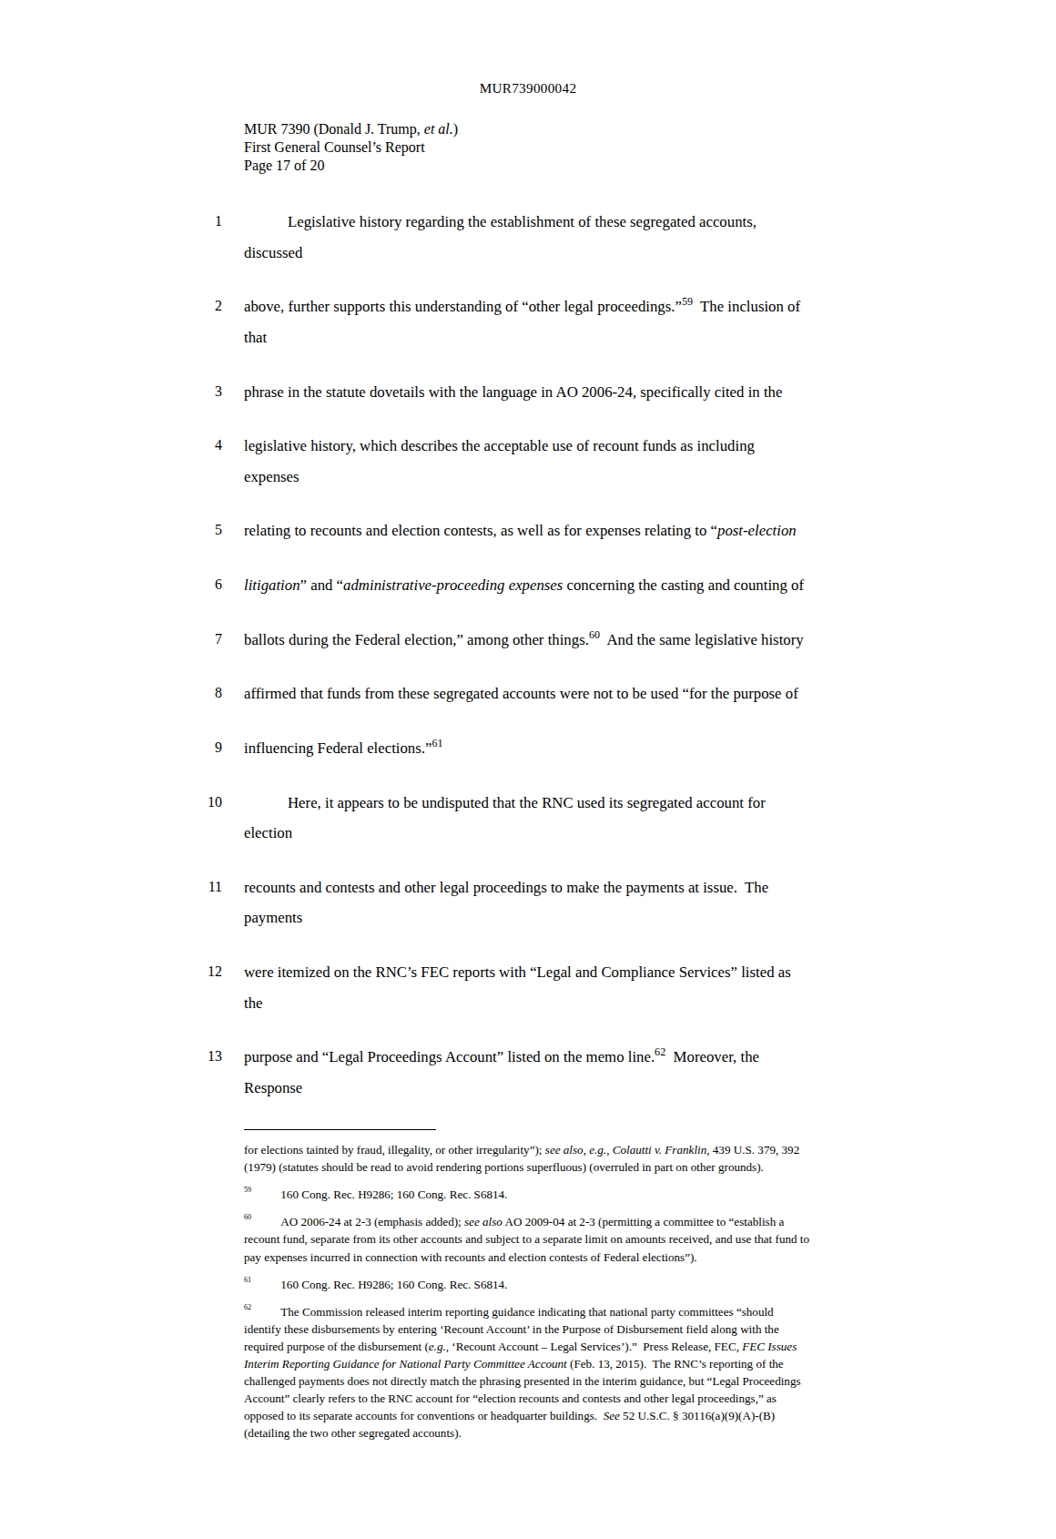MUR739000042
MUR 7390 (Donald J. Trump, et al.) First General Counsel’s Report Page 17 of 20
Legislative history regarding the establishment of these segregated accounts, discussed
above, further supports this understanding of “other legal proceedings.”59 The inclusion of that
phrase in the statute dovetails with the language in AO 2006-24, specifically cited in the
legislative history, which describes the acceptable use of recount funds as including expenses
relating to recounts and election contests, as well as for expenses relating to “post-election
litigation” and “administrative-proceeding expenses concerning the casting and counting of
ballots during the Federal election,” among other things.60 And the same legislative history
affirmed that funds from these segregated accounts were not to be used “for the purpose of
influencing Federal elections.”61
Here, it appears to be undisputed that the RNC used its segregated account for election
recounts and contests and other legal proceedings to make the payments at issue. The payments
were itemized on the RNC’s FEC reports with “Legal and Compliance Services” listed as the
purpose and “Legal Proceedings Account” listed on the memo line.62 Moreover, the Response
for elections tainted by fraud, illegality, or other irregularity”); see also, e.g., Colautti v. Franklin, 439 U.S. 379, 392 (1979) (statutes should be read to avoid rendering portions superfluous) (overruled in part on other grounds).
59160 Cong. Rec. H9286; 160 Cong. Rec. S6814.
60 AO 2006-24 at 2-3 (emphasis added); see also AO 2009-04 at 2-3 (permitting a committee to “establish a recount fund, separate from its other accounts and subject to a separate limit on amounts received, and use that fund to pay expenses incurred in connection with recounts and election contests of Federal elections”).
61160 Cong. Rec. H9286; 160 Cong. Rec. S6814.
62 The Commission released interim reporting guidance indicating that national party committees “should identify these disbursements by entering ‘Recount Account’ in the Purpose of Disbursement field along with the required purpose of the disbursement (e.g., ‘Recount Account – Legal Services’).” Press Release, FEC, FEC Issues Interim Reporting Guidance for National Party Committee Account (Feb. 13, 2015). The RNC’s reporting of the challenged payments does not directly match the phrasing presented in the interim guidance, but “Legal Proceedings Account” clearly refers to the RNC account for “election recounts and contests and other legal proceedings,” as opposed to its separate accounts for conventions or headquarter buildings. See 52 U.S.C. § 30116(a)(9)(A)-(B) (detailing the two other segregated accounts).